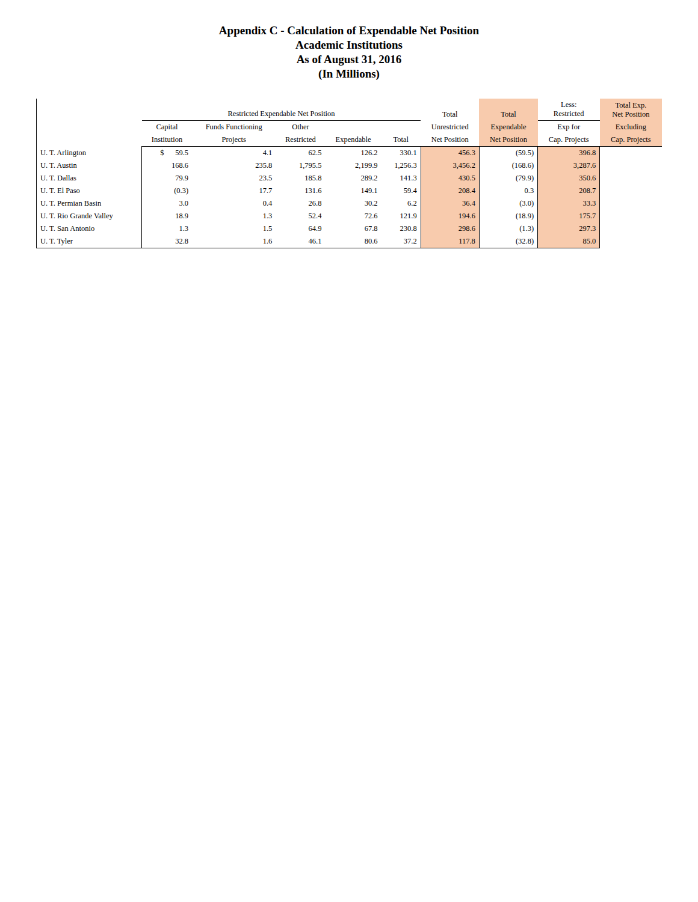Appendix C - Calculation of Expendable Net Position
Academic Institutions
As of August 31, 2016
(In Millions)
| | Restricted Expendable Net Position | Total | Total | Less: Restricted | Total Exp. Net Position |
| --- | --- | --- | --- | --- | --- |
| Capital | Funds Functioning | Other | | | Unrestricted | Expendable | Exp for | Excluding |
| Institution | Projects | Restricted | Expendable | Total | Net Position | Net Position | Cap. Projects | Cap. Projects |
| U. T. Arlington | $ 59.5 | 4.1 | 62.5 | 126.2 | 330.1 | 456.3 | (59.5) | 396.8 |
| U. T. Austin | 168.6 | 235.8 | 1,795.5 | 2,199.9 | 1,256.3 | 3,456.2 | (168.6) | 3,287.6 |
| U. T. Dallas | 79.9 | 23.5 | 185.8 | 289.2 | 141.3 | 430.5 | (79.9) | 350.6 |
| U. T. El Paso | (0.3) | 17.7 | 131.6 | 149.1 | 59.4 | 208.4 | 0.3 | 208.7 |
| U. T. Permian Basin | 3.0 | 0.4 | 26.8 | 30.2 | 6.2 | 36.4 | (3.0) | 33.3 |
| U. T. Rio Grande Valley | 18.9 | 1.3 | 52.4 | 72.6 | 121.9 | 194.6 | (18.9) | 175.7 |
| U. T. San Antonio | 1.3 | 1.5 | 64.9 | 67.8 | 230.8 | 298.6 | (1.3) | 297.3 |
| U. T. Tyler | 32.8 | 1.6 | 46.1 | 80.6 | 37.2 | 117.8 | (32.8) | 85.0 |